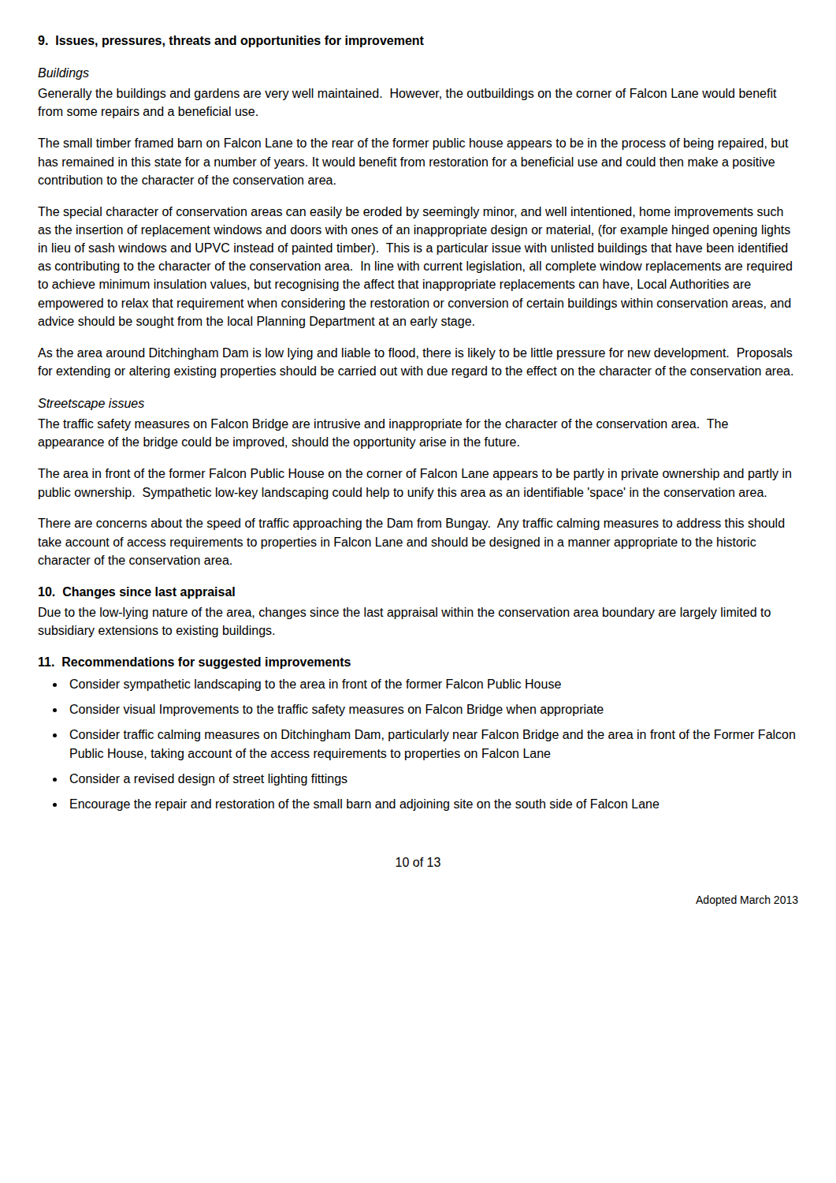9. Issues, pressures, threats and opportunities for improvement
Buildings
Generally the buildings and gardens are very well maintained. However, the outbuildings on the corner of Falcon Lane would benefit from some repairs and a beneficial use.
The small timber framed barn on Falcon Lane to the rear of the former public house appears to be in the process of being repaired, but has remained in this state for a number of years. It would benefit from restoration for a beneficial use and could then make a positive contribution to the character of the conservation area.
The special character of conservation areas can easily be eroded by seemingly minor, and well intentioned, home improvements such as the insertion of replacement windows and doors with ones of an inappropriate design or material, (for example hinged opening lights in lieu of sash windows and UPVC instead of painted timber). This is a particular issue with unlisted buildings that have been identified as contributing to the character of the conservation area. In line with current legislation, all complete window replacements are required to achieve minimum insulation values, but recognising the affect that inappropriate replacements can have, Local Authorities are empowered to relax that requirement when considering the restoration or conversion of certain buildings within conservation areas, and advice should be sought from the local Planning Department at an early stage.
As the area around Ditchingham Dam is low lying and liable to flood, there is likely to be little pressure for new development. Proposals for extending or altering existing properties should be carried out with due regard to the effect on the character of the conservation area.
Streetscape issues
The traffic safety measures on Falcon Bridge are intrusive and inappropriate for the character of the conservation area. The appearance of the bridge could be improved, should the opportunity arise in the future.
The area in front of the former Falcon Public House on the corner of Falcon Lane appears to be partly in private ownership and partly in public ownership. Sympathetic low-key landscaping could help to unify this area as an identifiable 'space' in the conservation area.
There are concerns about the speed of traffic approaching the Dam from Bungay. Any traffic calming measures to address this should take account of access requirements to properties in Falcon Lane and should be designed in a manner appropriate to the historic character of the conservation area.
10. Changes since last appraisal
Due to the low-lying nature of the area, changes since the last appraisal within the conservation area boundary are largely limited to subsidiary extensions to existing buildings.
11. Recommendations for suggested improvements
Consider sympathetic landscaping to the area in front of the former Falcon Public House
Consider visual Improvements to the traffic safety measures on Falcon Bridge when appropriate
Consider traffic calming measures on Ditchingham Dam, particularly near Falcon Bridge and the area in front of the Former Falcon Public House, taking account of the access requirements to properties on Falcon Lane
Consider a revised design of street lighting fittings
Encourage the repair and restoration of the small barn and adjoining site on the south side of Falcon Lane
10 of 13
Adopted March 2013